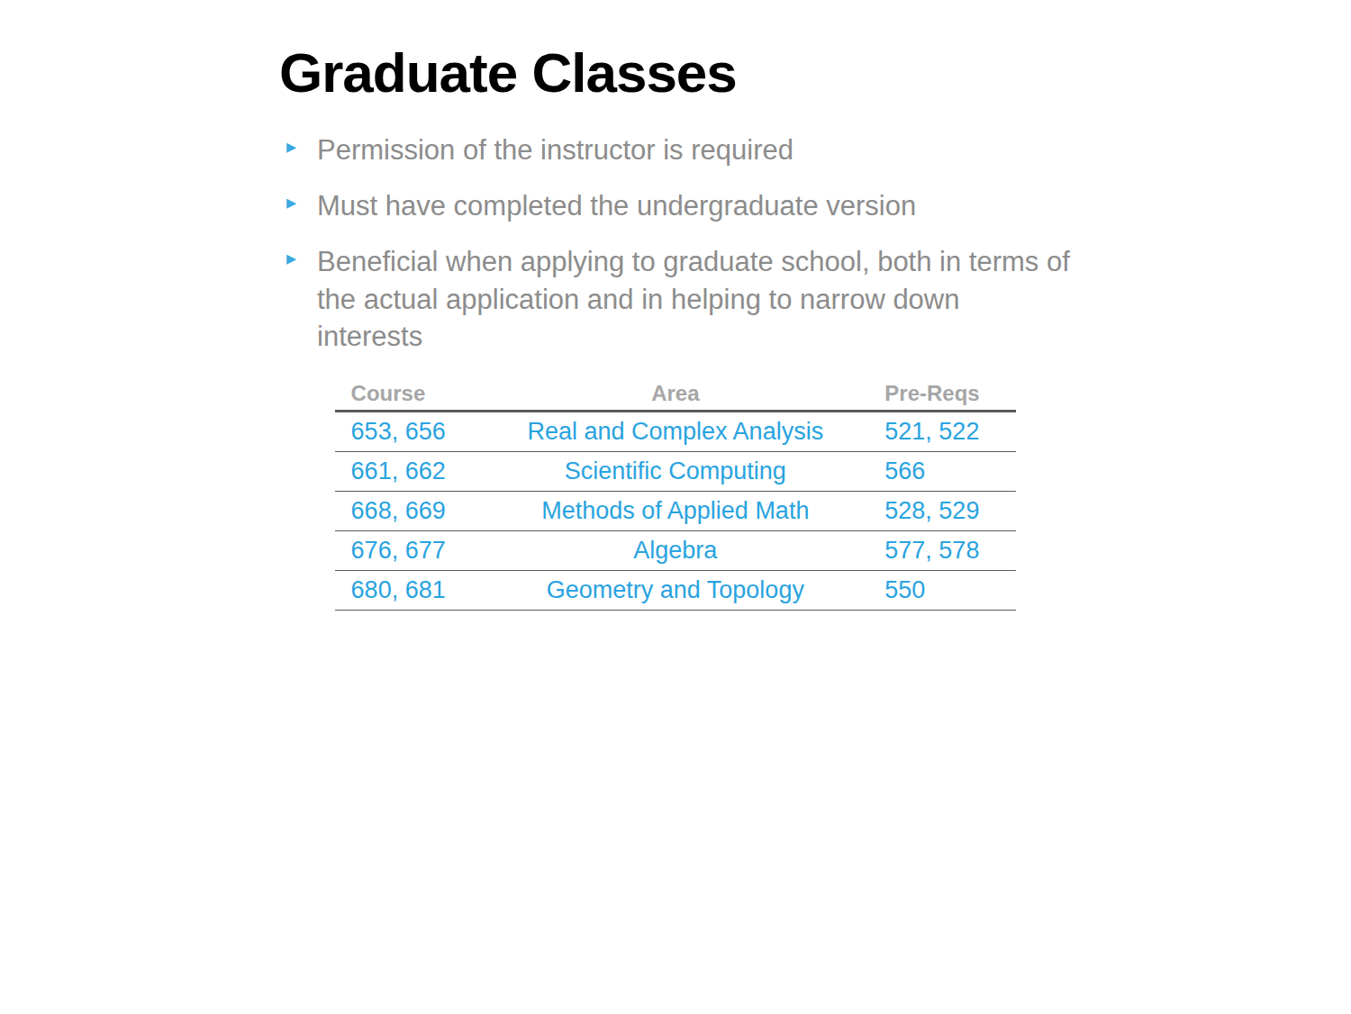Graduate Classes
Permission of the instructor is required
Must have completed the undergraduate version
Beneficial when applying to graduate school, both in terms of the actual application and in helping to narrow down interests
| Course | Area | Pre-Reqs |
| --- | --- | --- |
| 653, 656 | Real and Complex Analysis | 521, 522 |
| 661, 662 | Scientific Computing | 566 |
| 668, 669 | Methods of Applied Math | 528, 529 |
| 676, 677 | Algebra | 577, 578 |
| 680, 681 | Geometry and Topology | 550 |